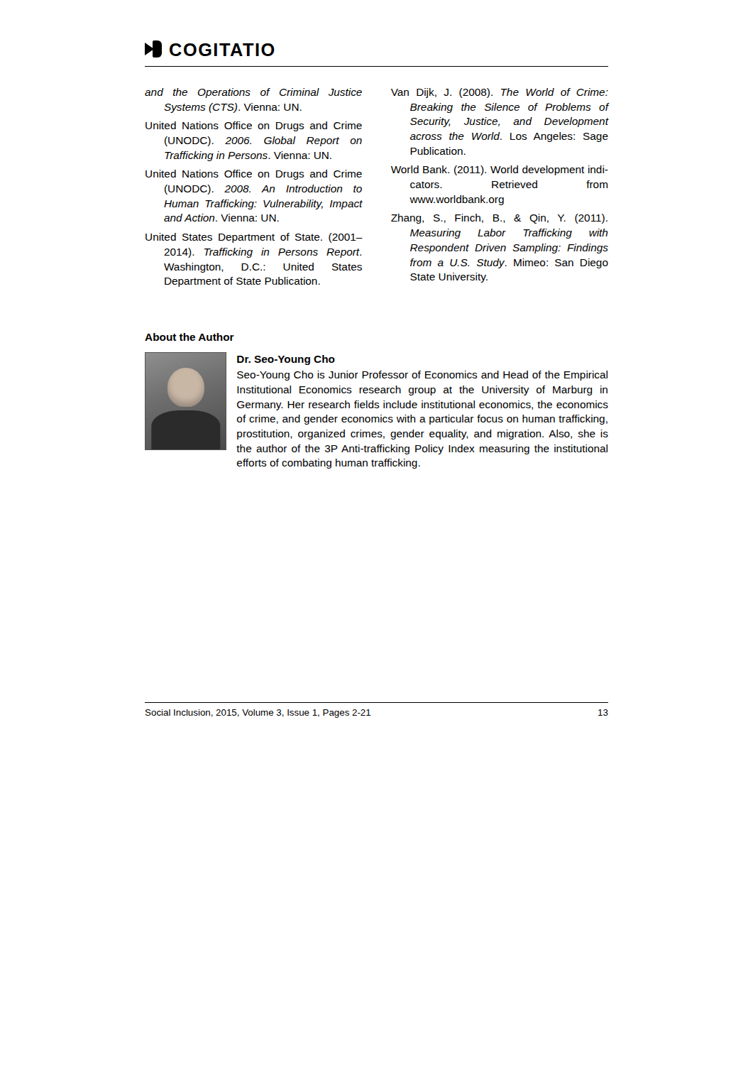COGITATIO
and the Operations of Criminal Justice Systems (CTS). Vienna: UN.
United Nations Office on Drugs and Crime (UNODC). 2006. Global Report on Trafficking in Persons. Vienna: UN.
United Nations Office on Drugs and Crime (UNODC). 2008. An Introduction to Human Trafficking: Vulnerability, Impact and Action. Vienna: UN.
United States Department of State. (2001–2014). Trafficking in Persons Report. Washington, D.C.: United States Department of State Publication.
Van Dijk, J. (2008). The World of Crime: Breaking the Silence of Problems of Security, Justice, and Development across the World. Los Angeles: Sage Publication.
World Bank. (2011). World development indicators. Retrieved from www.worldbank.org
Zhang, S., Finch, B., & Qin, Y. (2011). Measuring Labor Trafficking with Respondent Driven Sampling: Findings from a U.S. Study. Mimeo: San Diego State University.
About the Author
Dr. Seo-Young Cho
Seo-Young Cho is Junior Professor of Economics and Head of the Empirical Institutional Economics research group at the University of Marburg in Germany. Her research fields include institutional economics, the economics of crime, and gender economics with a particular focus on human trafficking, prostitution, organized crimes, gender equality, and migration. Also, she is the author of the 3P Anti-trafficking Policy Index measuring the institutional efforts of combating human trafficking.
Social Inclusion, 2015, Volume 3, Issue 1, Pages 2-21 13